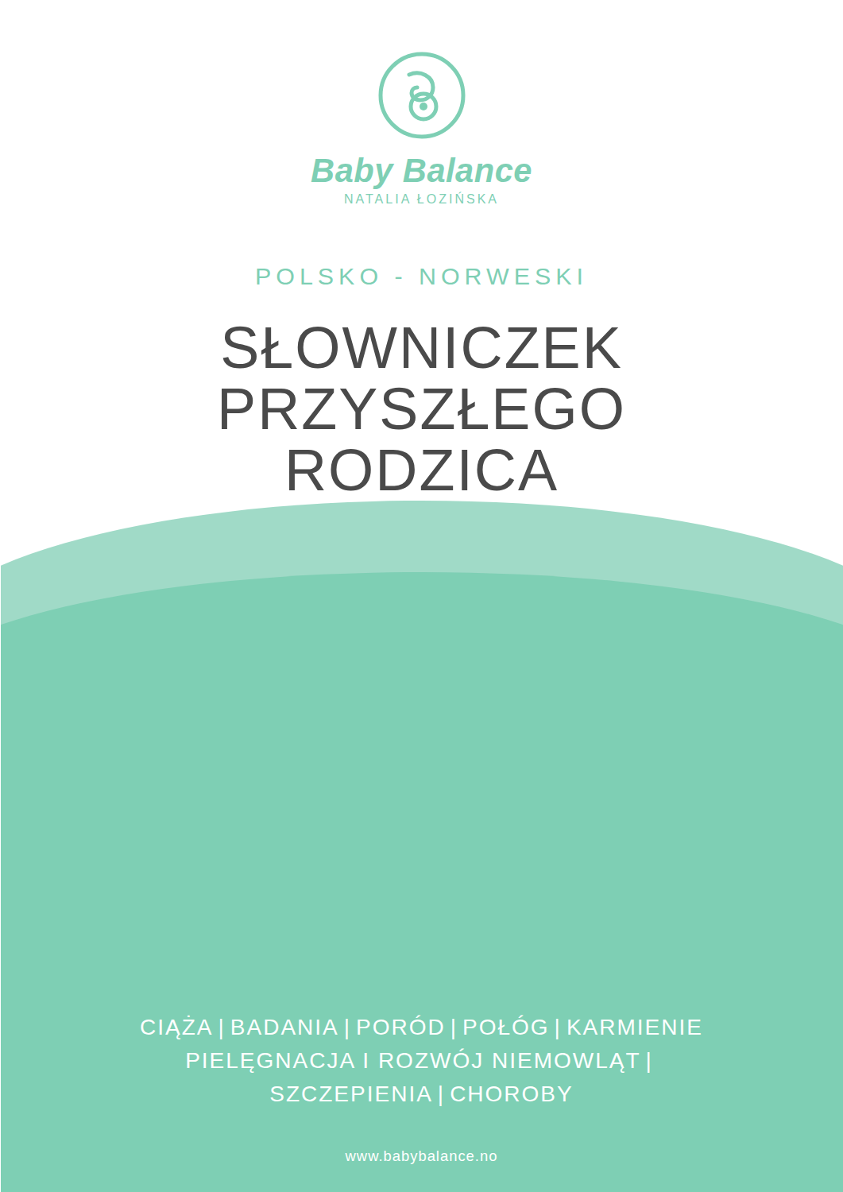Baby Balance
Natalia Łozińska
Polsko - Norweski
Słowniczek
przyszłego
rodzica
Ciąża|Badania|Poród|Połóg|Karmienie
Pielęgnacja i rozwój niemowląt|
Szczepienia|Choroby
www.babybalance.no